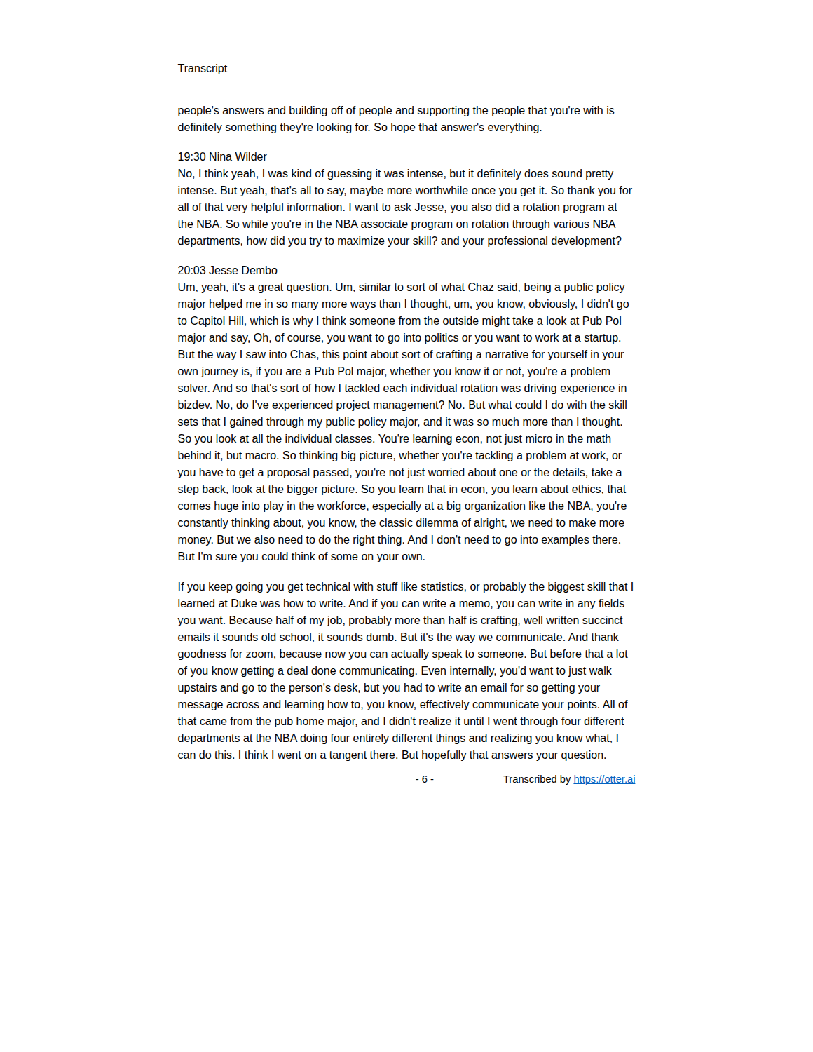Transcript
people's answers and building off of people and supporting the people that you're with is definitely something they're looking for. So hope that answer's everything.
19:30 Nina Wilder
No, I think yeah, I was kind of guessing it was intense, but it definitely does sound pretty intense. But yeah, that's all to say, maybe more worthwhile once you get it. So thank you for all of that very helpful information. I want to ask Jesse, you also did a rotation program at the NBA. So while you're in the NBA associate program on rotation through various NBA departments, how did you try to maximize your skill? and your professional development?
20:03 Jesse Dembo
Um, yeah, it's a great question. Um, similar to sort of what Chaz said, being a public policy major helped me in so many more ways than I thought, um, you know, obviously, I didn't go to Capitol Hill, which is why I think someone from the outside might take a look at Pub Pol major and say, Oh, of course, you want to go into politics or you want to work at a startup. But the way I saw into Chas, this point about sort of crafting a narrative for yourself in your own journey is, if you are a Pub Pol major, whether you know it or not, you're a problem solver. And so that's sort of how I tackled each individual rotation was driving experience in bizdev. No, do I've experienced project management? No. But what could I do with the skill sets that I gained through my public policy major, and it was so much more than I thought. So you look at all the individual classes. You're learning econ, not just micro in the math behind it, but macro. So thinking big picture, whether you're tackling a problem at work, or you have to get a proposal passed, you're not just worried about one or the details, take a step back, look at the bigger picture. So you learn that in econ, you learn about ethics, that comes huge into play in the workforce, especially at a big organization like the NBA, you're constantly thinking about, you know, the classic dilemma of alright, we need to make more money. But we also need to do the right thing. And I don't need to go into examples there. But I'm sure you could think of some on your own.
If you keep going you get technical with stuff like statistics, or probably the biggest skill that I learned at Duke was how to write. And if you can write a memo, you can write in any fields you want. Because half of my job, probably more than half is crafting, well written succinct emails it sounds old school, it sounds dumb. But it's the way we communicate. And thank goodness for zoom, because now you can actually speak to someone. But before that a lot of you know getting a deal done communicating. Even internally, you'd want to just walk upstairs and go to the person's desk, but you had to write an email for so getting your message across and learning how to, you know, effectively communicate your points. All of that came from the pub home major, and I didn't realize it until I went through four different departments at the NBA doing four entirely different things and realizing you know what, I can do this. I think I went on a tangent there. But hopefully that answers your question.
- 6 - Transcribed by https://otter.ai